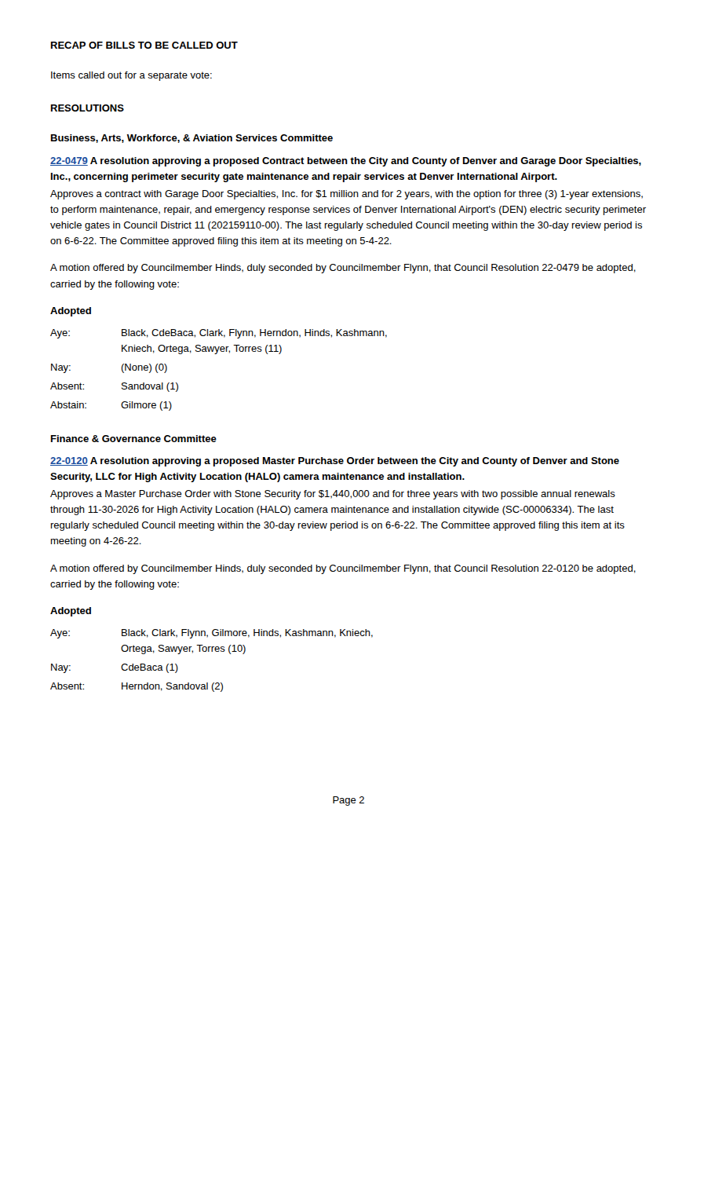RECAP OF BILLS TO BE CALLED OUT
Items called out for a separate vote:
RESOLUTIONS
Business, Arts, Workforce, & Aviation Services Committee
22-0479 A resolution approving a proposed Contract between the City and County of Denver and Garage Door Specialties, Inc., concerning perimeter security gate maintenance and repair services at Denver International Airport.
Approves a contract with Garage Door Specialties, Inc. for $1 million and for 2 years, with the option for three (3) 1-year extensions, to perform maintenance, repair, and emergency response services of Denver International Airport's (DEN) electric security perimeter vehicle gates in Council District 11 (202159110-00). The last regularly scheduled Council meeting within the 30-day review period is on 6-6-22. The Committee approved filing this item at its meeting on 5-4-22.
A motion offered by Councilmember Hinds, duly seconded by Councilmember Flynn, that Council Resolution 22-0479 be adopted, carried by the following vote:
Adopted
| Aye: | Black, CdeBaca, Clark, Flynn, Herndon, Hinds, Kashmann, Kniech, Ortega, Sawyer, Torres (11) |
| Nay: | (None) (0) |
| Absent: | Sandoval (1) |
| Abstain: | Gilmore (1) |
Finance & Governance Committee
22-0120 A resolution approving a proposed Master Purchase Order between the City and County of Denver and Stone Security, LLC for High Activity Location (HALO) camera maintenance and installation.
Approves a Master Purchase Order with Stone Security for $1,440,000 and for three years with two possible annual renewals through 11-30-2026 for High Activity Location (HALO) camera maintenance and installation citywide (SC-00006334). The last regularly scheduled Council meeting within the 30-day review period is on 6-6-22. The Committee approved filing this item at its meeting on 4-26-22.
A motion offered by Councilmember Hinds, duly seconded by Councilmember Flynn, that Council Resolution 22-0120 be adopted, carried by the following vote:
Adopted
| Aye: | Black, Clark, Flynn, Gilmore, Hinds, Kashmann, Kniech, Ortega, Sawyer, Torres (10) |
| Nay: | CdeBaca (1) |
| Absent: | Herndon, Sandoval (2) |
Page 2